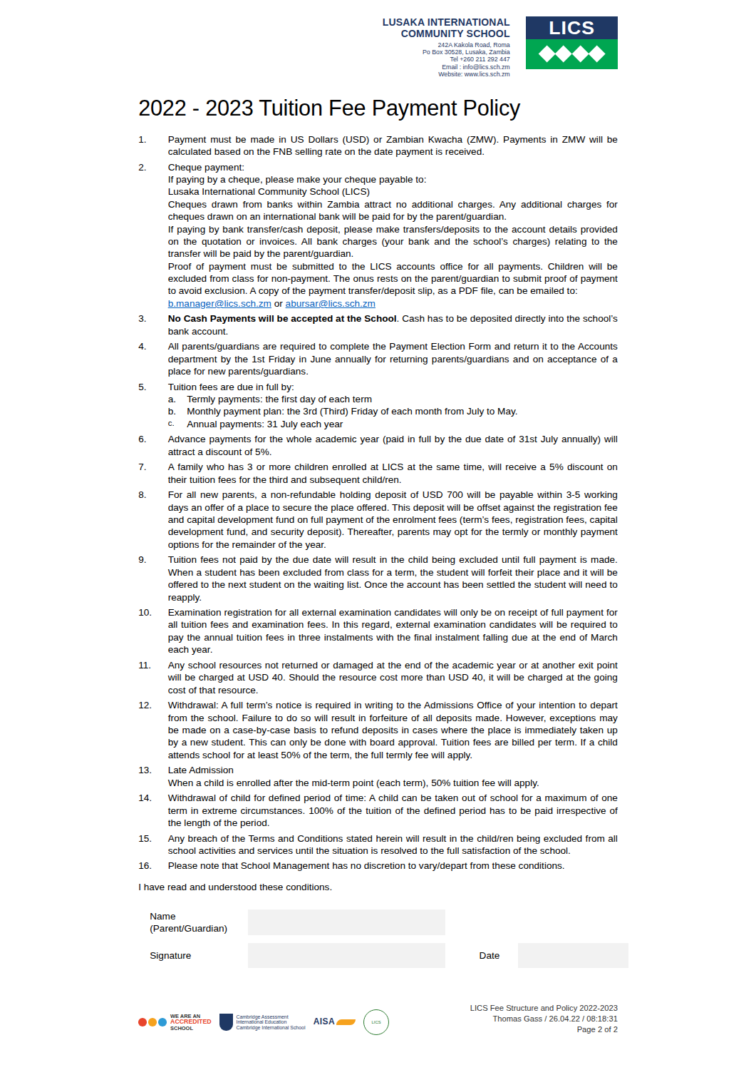Lusaka International
Community School
242A Kakola Road, Roma
Po Box 30528, Lusaka, Zambia
Tel +260 211 292 447
Email : info@lics.sch.zm
Website: www.lics.sch.zm
LICS
2022 - 2023 Tuition Fee Payment Policy
Payment must be made in US Dollars (USD) or Zambian Kwacha (ZMW). Payments in ZMW will be calculated based on the FNB selling rate on the date payment is received.
Cheque payment:
If paying by a cheque, please make your cheque payable to:
Lusaka International Community School (LICS)
Cheques drawn from banks within Zambia attract no additional charges. Any additional charges for cheques drawn on an international bank will be paid for by the parent/guardian.
If paying by bank transfer/cash deposit, please make transfers/deposits to the account details provided on the quotation or invoices. All bank charges (your bank and the school’s charges) relating to the transfer will be paid by the parent/guardian.
Proof of payment must be submitted to the LICS accounts office for all payments. Children will be excluded from class for non-payment. The onus rests on the parent/guardian to submit proof of payment to avoid exclusion. A copy of the payment transfer/deposit slip, as a PDF file, can be emailed to:
b.manager@lics.sch.zm or abursar@lics.sch.zm
No Cash Payments will be accepted at the School. Cash has to be deposited directly into the school’s bank account.
All parents/guardians are required to complete the Payment Election Form and return it to the Accounts department by the 1st Friday in June annually for returning parents/guardians and on acceptance of a place for new parents/guardians.
Tuition fees are due in full by:
Termly payments: the first day of each term
Monthly payment plan: the 3rd (Third) Friday of each month from July to May.
Annual payments: 31 July each year
Advance payments for the whole academic year (paid in full by the due date of 31st July annually) will attract a discount of 5%.
A family who has 3 or more children enrolled at LICS at the same time, will receive a 5% discount on their tuition fees for the third and subsequent child/ren.
For all new parents, a non-refundable holding deposit of USD 700 will be payable within 3-5 working days an offer of a place to secure the place offered. This deposit will be offset against the registration fee and capital development fund on full payment of the enrolment fees (term’s fees, registration fees, capital development fund, and security deposit). Thereafter, parents may opt for the termly or monthly payment options for the remainder of the year.
Tuition fees not paid by the due date will result in the child being excluded until full payment is made. When a student has been excluded from class for a term, the student will forfeit their place and it will be offered to the next student on the waiting list. Once the account has been settled the student will need to reapply.
Examination registration for all external examination candidates will only be on receipt of full payment for all tuition fees and examination fees. In this regard, external examination candidates will be required to pay the annual tuition fees in three instalments with the final instalment falling due at the end of March each year.
Any school resources not returned or damaged at the end of the academic year or at another exit point will be charged at USD 40. Should the resource cost more than USD 40, it will be charged at the going cost of that resource.
Withdrawal: A full term’s notice is required in writing to the Admissions Office of your intention to depart from the school. Failure to do so will result in forfeiture of all deposits made. However, exceptions may be made on a case-by-case basis to refund deposits in cases where the place is immediately taken up by a new student. This can only be done with board approval. Tuition fees are billed per term. If a child attends school for at least 50% of the term, the full termly fee will apply.
Late Admission
When a child is enrolled after the mid-term point (each term), 50% tuition fee will apply.
Withdrawal of child for defined period of time: A child can be taken out of school for a maximum of one term in extreme circumstances. 100% of the tuition of the defined period has to be paid irrespective of the length of the period.
Any breach of the Terms and Conditions stated herein will result in the child/ren being excluded from all school activities and services until the situation is resolved to the full satisfaction of the school.
Please note that School Management has no discretion to vary/depart from these conditions.
I have read and understood these conditions.
| Name (Parent/Guardian) | | | | |
| Signature | | | Date | |
WE ARE ANACCREDITEDSCHOOL
Cambridge Assessment
International Education
Cambridge International School
AISA
LICS
LICS Fee Structure and Policy 2022-2023
Thomas Gass / 26.04.22 / 08:18:31
Page 2 of 2